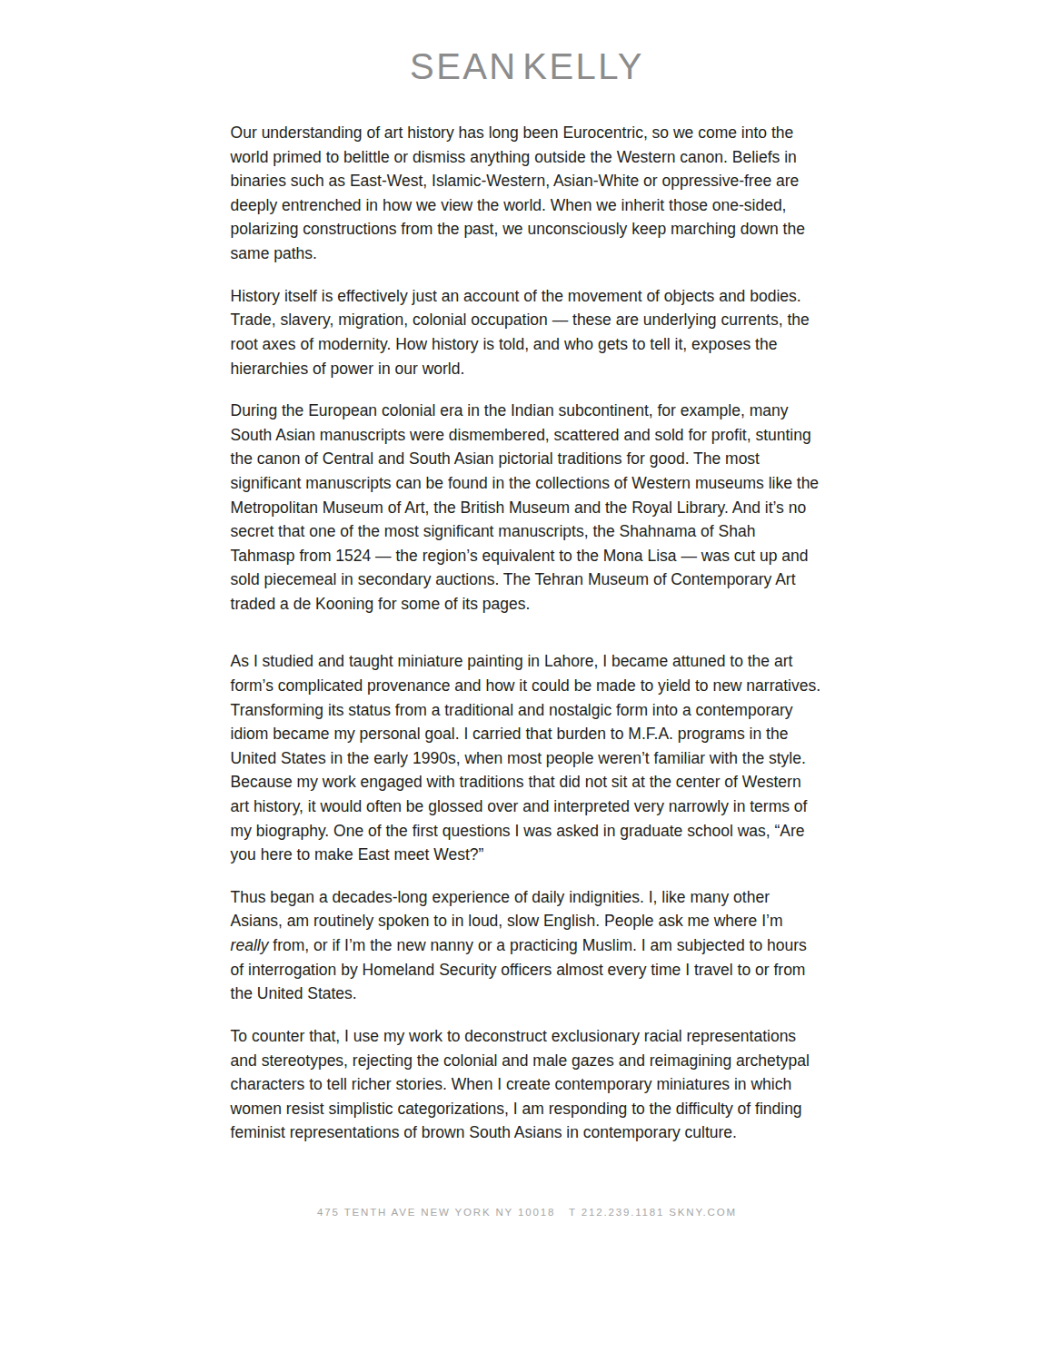SEAN KELLY
Our understanding of art history has long been Eurocentric, so we come into the world primed to belittle or dismiss anything outside the Western canon. Beliefs in binaries such as East-West, Islamic-Western, Asian-White or oppressive-free are deeply entrenched in how we view the world. When we inherit those one-sided, polarizing constructions from the past, we unconsciously keep marching down the same paths.
History itself is effectively just an account of the movement of objects and bodies. Trade, slavery, migration, colonial occupation — these are underlying currents, the root axes of modernity. How history is told, and who gets to tell it, exposes the hierarchies of power in our world.
During the European colonial era in the Indian subcontinent, for example, many South Asian manuscripts were dismembered, scattered and sold for profit, stunting the canon of Central and South Asian pictorial traditions for good. The most significant manuscripts can be found in the collections of Western museums like the Metropolitan Museum of Art, the British Museum and the Royal Library. And it’s no secret that one of the most significant manuscripts, the Shahnama of Shah Tahmasp from 1524 — the region’s equivalent to the Mona Lisa — was cut up and sold piecemeal in secondary auctions. The Tehran Museum of Contemporary Art traded a de Kooning for some of its pages.
As I studied and taught miniature painting in Lahore, I became attuned to the art form’s complicated provenance and how it could be made to yield to new narratives. Transforming its status from a traditional and nostalgic form into a contemporary idiom became my personal goal. I carried that burden to M.F.A. programs in the United States in the early 1990s, when most people weren’t familiar with the style. Because my work engaged with traditions that did not sit at the center of Western art history, it would often be glossed over and interpreted very narrowly in terms of my biography. One of the first questions I was asked in graduate school was, “Are you here to make East meet West?”
Thus began a decades-long experience of daily indignities. I, like many other Asians, am routinely spoken to in loud, slow English. People ask me where I’m really from, or if I’m the new nanny or a practicing Muslim. I am subjected to hours of interrogation by Homeland Security officers almost every time I travel to or from the United States.
To counter that, I use my work to deconstruct exclusionary racial representations and stereotypes, rejecting the colonial and male gazes and reimagining archetypal characters to tell richer stories. When I create contemporary miniatures in which women resist simplistic categorizations, I am responding to the difficulty of finding feminist representations of brown South Asians in contemporary culture.
475 TENTH AVE NEW YORK NY 10018 T 212.239.1181 SKNY.COM